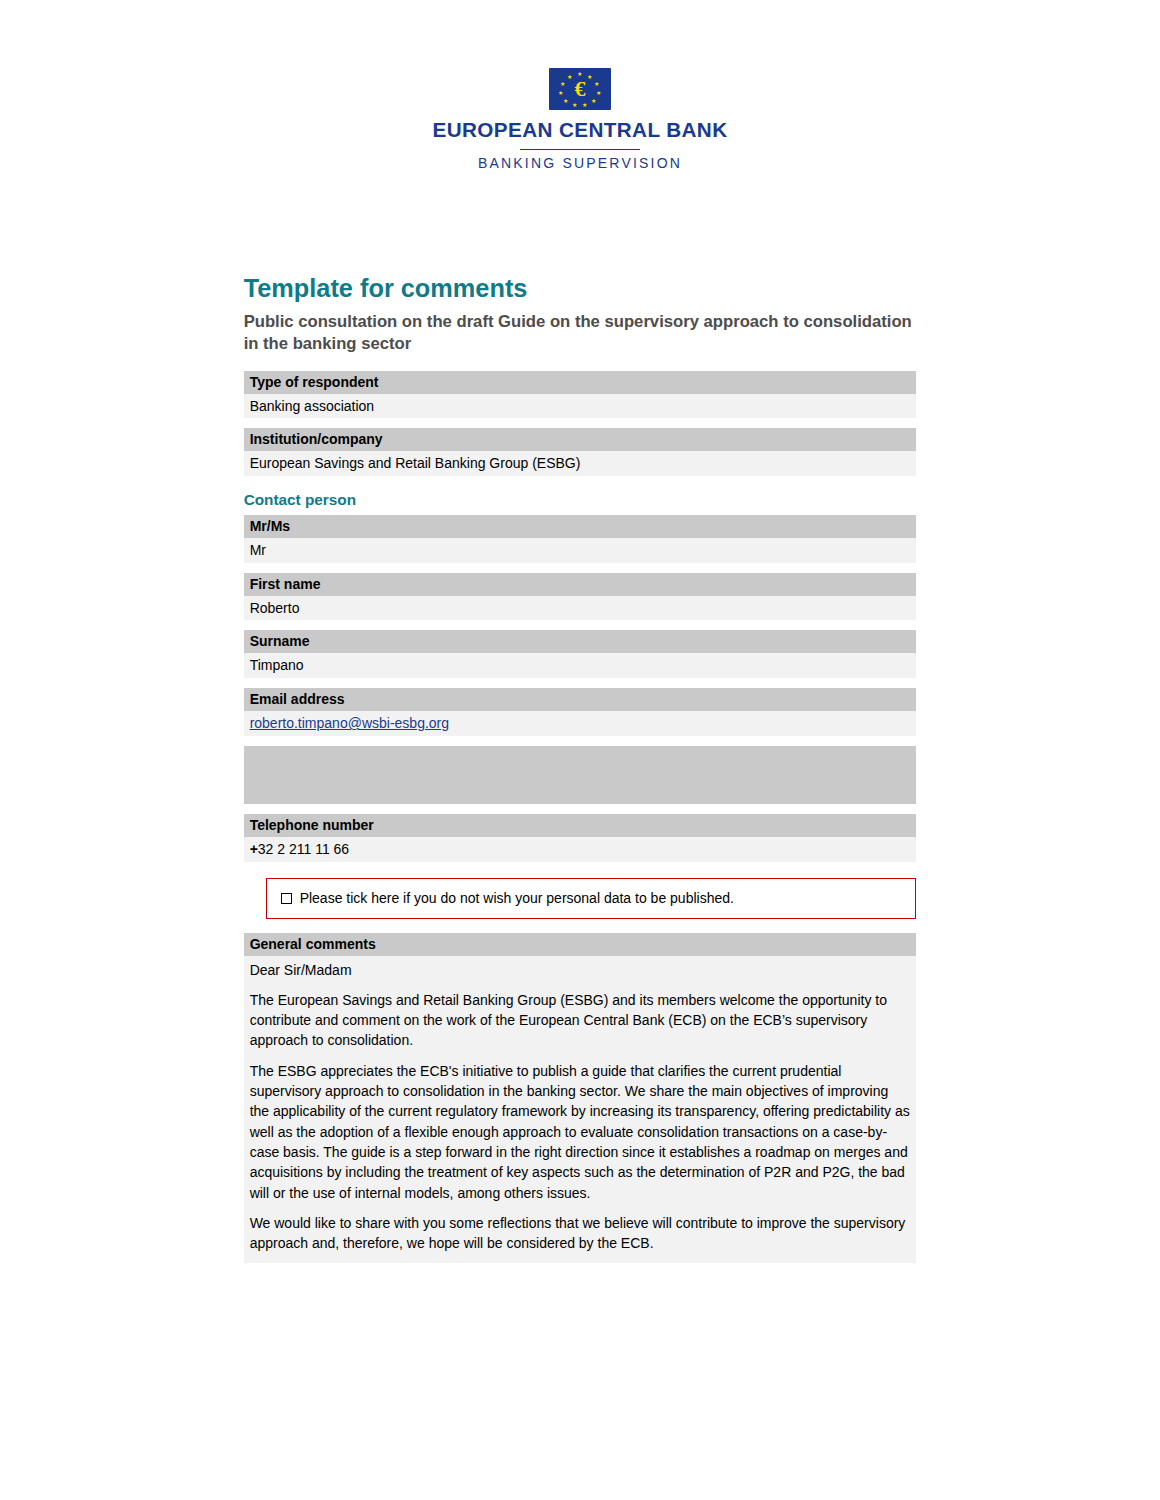★ ★ ★ ★ ★ ★ ★ ★ ★ ★ ★
€
EUROPEAN CENTRAL BANK
BANKING SUPERVISION
Template for comments
Public consultation on the draft Guide on the supervisory approach to consolidation in the banking sector
Type of respondent
Banking association
Institution/company
European Savings and Retail Banking Group (ESBG)
Contact person
Mr/Ms
Mr
First name
Roberto
Surname
Timpano
Email address
roberto.timpano@wsbi-esbg.org
Telephone number
+32 2 211 11 66
Please tick here if you do not wish your personal data to be published.
General comments
Dear Sir/Madam
The European Savings and Retail Banking Group (ESBG) and its members welcome the opportunity to contribute and comment on the work of the European Central Bank (ECB) on the ECB’s supervisory approach to consolidation.
The ESBG appreciates the ECB's initiative to publish a guide that clarifies the current prudential supervisory approach to consolidation in the banking sector. We share the main objectives of improving the applicability of the current regulatory framework by increasing its transparency, offering predictability as well as the adoption of a flexible enough approach to evaluate consolidation transactions on a case-by-case basis. The guide is a step forward in the right direction since it establishes a roadmap on merges and acquisitions by including the treatment of key aspects such as the determination of P2R and P2G, the bad will or the use of internal models, among others issues.
We would like to share with you some reflections that we believe will contribute to improve the supervisory approach and, therefore, we hope will be considered by the ECB.